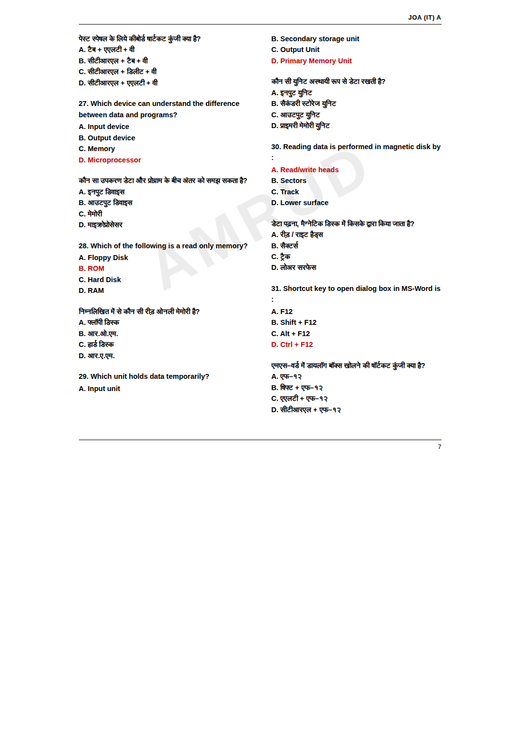JOA (IT) A
AMRUD
पेस्ट स्पेषल के लिये कीबोर्ड षार्टकट कुंजी क्या है?
A. टैब + एएलटी + वी
B. सीटीआरएल + टैब + वी
C. सीटीआरएल + डिलीट + वी
D. सीटीआरएल + एएलटी + वी
27. Which device can understand the difference between data and programs?
A. Input device
B. Output device
C. Memory
D. Microprocessor
कौन सा उपकरण डेटा और प्रोग्राम के बीच अंतर को समझ सकता है?
A. इनपुट डिवाइस
B. आउटपुट डिवाइस
C. मेमोरी
D. माइक्रोप्रोसेसर
28. Which of the following is a read only memory?
A. Floppy Disk
B. ROM
C. Hard Disk
D. RAM
निम्नलिखित में से कौन सी रीड़ ओनली मेमोरी है?
A. फ्लॉपी डिस्क
B. आर.ओ.एम.
C. हार्ड डिस्क
D. आर.ए.एम.
29. Which unit holds data temporarily?
A. Input unit
B. Secondary storage unit
C. Output Unit
D. Primary Memory Unit
कौन सी युनिट अस्थायी रूप से डेटा रखती है?
A. इनपुट युनिट
B. सैकंडरी स्टोरेज युनिट
C. आउटपुट युनिट
D. प्राइमरी मेमोरी युनिट
30. Reading data is performed in magnetic disk by :
A. Read/write heads
B. Sectors
C. Track
D. Lower surface
डेटा पढ़ना, मैग्नेटिक डिस्क में किसके द्वारा किया जाता है?
A. रीड़ / राइट हैड्स
B. सैक्टर्स
C. ट्रैक
D. लोअर सरफेस
31. Shortcut key to open dialog box in MS-Word is :
A. F12
B. Shift + F12
C. Alt + F12
D. Ctrl + F12
एमएस–वर्ड में डायलॉग बॉक्स खोलने की षॉर्टकट कुंजी क्या है?
A. एफ–१२
B. षिफ्ट + एफ–१२
C. एएलटी + एफ–१२
D. सीटीआरएल + एफ–१२
7